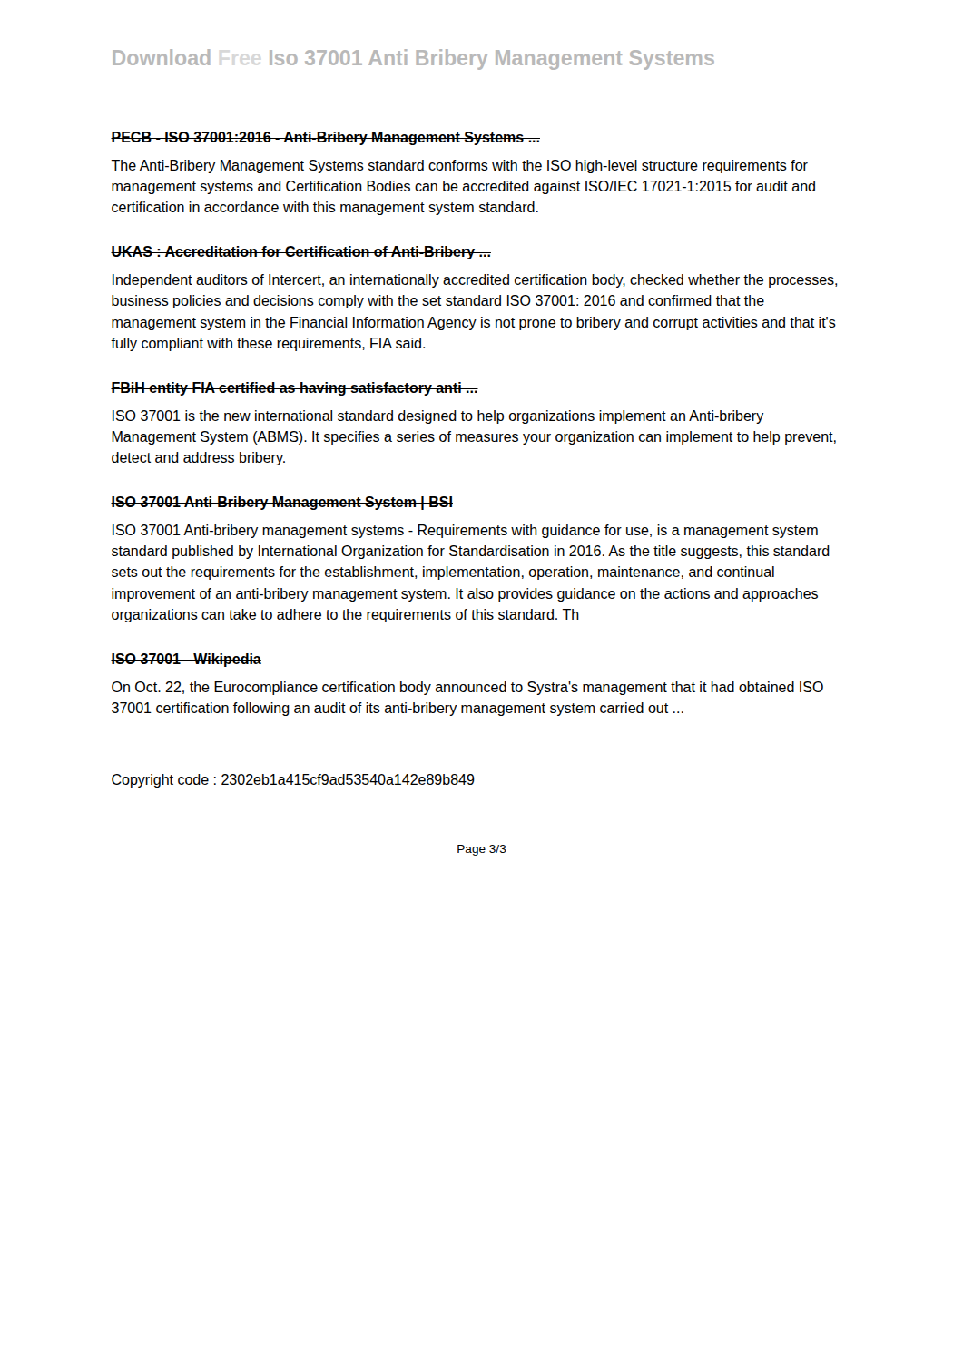Download Free Iso 37001 Anti Bribery Management Systems
PECB - ISO 37001:2016 - Anti-Bribery Management Systems ...
The Anti-Bribery Management Systems standard conforms with the ISO high-level structure requirements for management systems and Certification Bodies can be accredited against ISO/IEC 17021-1:2015 for audit and certification in accordance with this management system standard.
UKAS : Accreditation for Certification of Anti-Bribery ...
Independent auditors of Intercert, an internationally accredited certification body, checked whether the processes, business policies and decisions comply with the set standard ISO 37001: 2016 and confirmed that the management system in the Financial Information Agency is not prone to bribery and corrupt activities and that it's fully compliant with these requirements, FIA said.
FBiH entity FIA certified as having satisfactory anti ...
ISO 37001 is the new international standard designed to help organizations implement an Anti-bribery Management System (ABMS). It specifies a series of measures your organization can implement to help prevent, detect and address bribery.
ISO 37001 Anti-Bribery Management System | BSI
ISO 37001 Anti-bribery management systems - Requirements with guidance for use, is a management system standard published by International Organization for Standardisation in 2016. As the title suggests, this standard sets out the requirements for the establishment, implementation, operation, maintenance, and continual improvement of an anti-bribery management system. It also provides guidance on the actions and approaches organizations can take to adhere to the requirements of this standard. Th
ISO 37001 - Wikipedia
On Oct. 22, the Eurocompliance certification body announced to Systra's management that it had obtained ISO 37001 certification following an audit of its anti-bribery management system carried out ...
Copyright code : 2302eb1a415cf9ad53540a142e89b849
Page 3/3